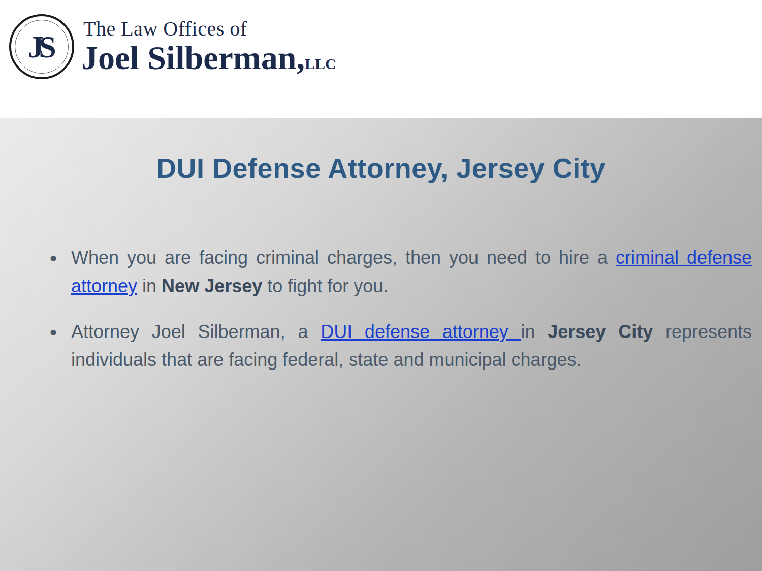JS
The Law Offices of
Joel Silberman,LLC
DUI Defense Attorney, Jersey City
When you are facing criminal charges, then you need to hire a criminal defense attorney in New Jersey to fight for you.
Attorney Joel Silberman, a DUI defense attorney in Jersey City represents individuals that are facing federal, state and municipal charges.